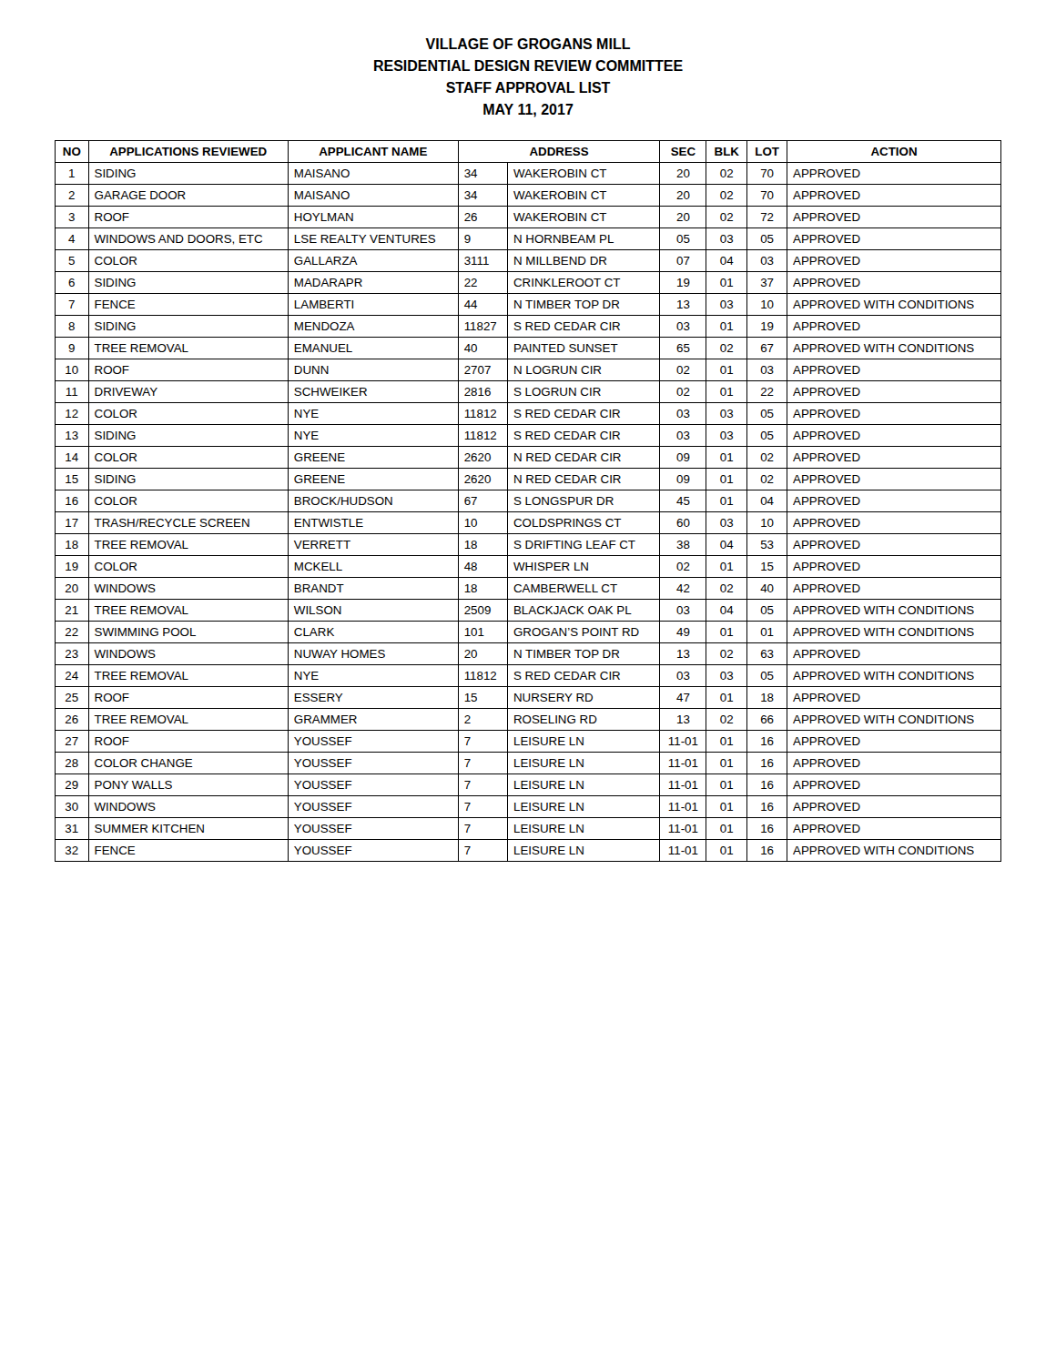VILLAGE OF GROGANS MILL
RESIDENTIAL DESIGN REVIEW COMMITTEE
STAFF APPROVAL LIST
MAY 11, 2017
| NO | APPLICATIONS REVIEWED | APPLICANT NAME | ADDRESS | SEC | BLK | LOT | ACTION |
| --- | --- | --- | --- | --- | --- | --- | --- |
| 1 | SIDING | MAISANO | 34 | WAKEROBIN CT | 20 | 02 | 70 | APPROVED |
| 2 | GARAGE DOOR | MAISANO | 34 | WAKEROBIN CT | 20 | 02 | 70 | APPROVED |
| 3 | ROOF | HOYLMAN | 26 | WAKEROBIN CT | 20 | 02 | 72 | APPROVED |
| 4 | WINDOWS AND DOORS, ETC | LSE REALTY VENTURES | 9 | N HORNBEAM PL | 05 | 03 | 05 | APPROVED |
| 5 | COLOR | GALLARZA | 3111 | N MILLBEND DR | 07 | 04 | 03 | APPROVED |
| 6 | SIDING | MADARAPR | 22 | CRINKLEROOT CT | 19 | 01 | 37 | APPROVED |
| 7 | FENCE | LAMBERTI | 44 | N TIMBER TOP DR | 13 | 03 | 10 | APPROVED WITH CONDITIONS |
| 8 | SIDING | MENDOZA | 11827 | S RED CEDAR CIR | 03 | 01 | 19 | APPROVED |
| 9 | TREE REMOVAL | EMANUEL | 40 | PAINTED SUNSET | 65 | 02 | 67 | APPROVED WITH CONDITIONS |
| 10 | ROOF | DUNN | 2707 | N LOGRUN CIR | 02 | 01 | 03 | APPROVED |
| 11 | DRIVEWAY | SCHWEIKER | 2816 | S LOGRUN CIR | 02 | 01 | 22 | APPROVED |
| 12 | COLOR | NYE | 11812 | S RED CEDAR CIR | 03 | 03 | 05 | APPROVED |
| 13 | SIDING | NYE | 11812 | S RED CEDAR CIR | 03 | 03 | 05 | APPROVED |
| 14 | COLOR | GREENE | 2620 | N RED CEDAR CIR | 09 | 01 | 02 | APPROVED |
| 15 | SIDING | GREENE | 2620 | N RED CEDAR CIR | 09 | 01 | 02 | APPROVED |
| 16 | COLOR | BROCK/HUDSON | 67 | S LONGSPUR DR | 45 | 01 | 04 | APPROVED |
| 17 | TRASH/RECYCLE SCREEN | ENTWISTLE | 10 | COLDSPRINGS CT | 60 | 03 | 10 | APPROVED |
| 18 | TREE REMOVAL | VERRETT | 18 | S DRIFTING LEAF CT | 38 | 04 | 53 | APPROVED |
| 19 | COLOR | MCKELL | 48 | WHISPER LN | 02 | 01 | 15 | APPROVED |
| 20 | WINDOWS | BRANDT | 18 | CAMBERWELL CT | 42 | 02 | 40 | APPROVED |
| 21 | TREE REMOVAL | WILSON | 2509 | BLACKJACK OAK PL | 03 | 04 | 05 | APPROVED WITH CONDITIONS |
| 22 | SWIMMING POOL | CLARK | 101 | GROGAN’S POINT RD | 49 | 01 | 01 | APPROVED WITH CONDITIONS |
| 23 | WINDOWS | NUWAY HOMES | 20 | N TIMBER TOP DR | 13 | 02 | 63 | APPROVED |
| 24 | TREE REMOVAL | NYE | 11812 | S RED CEDAR CIR | 03 | 03 | 05 | APPROVED WITH CONDITIONS |
| 25 | ROOF | ESSERY | 15 | NURSERY RD | 47 | 01 | 18 | APPROVED |
| 26 | TREE REMOVAL | GRAMMER | 2 | ROSELING RD | 13 | 02 | 66 | APPROVED WITH CONDITIONS |
| 27 | ROOF | YOUSSEF | 7 | LEISURE LN | 11-01 | 01 | 16 | APPROVED |
| 28 | COLOR CHANGE | YOUSSEF | 7 | LEISURE LN | 11-01 | 01 | 16 | APPROVED |
| 29 | PONY WALLS | YOUSSEF | 7 | LEISURE LN | 11-01 | 01 | 16 | APPROVED |
| 30 | WINDOWS | YOUSSEF | 7 | LEISURE LN | 11-01 | 01 | 16 | APPROVED |
| 31 | SUMMER KITCHEN | YOUSSEF | 7 | LEISURE LN | 11-01 | 01 | 16 | APPROVED |
| 32 | FENCE | YOUSSEF | 7 | LEISURE LN | 11-01 | 01 | 16 | APPROVED WITH CONDITIONS |